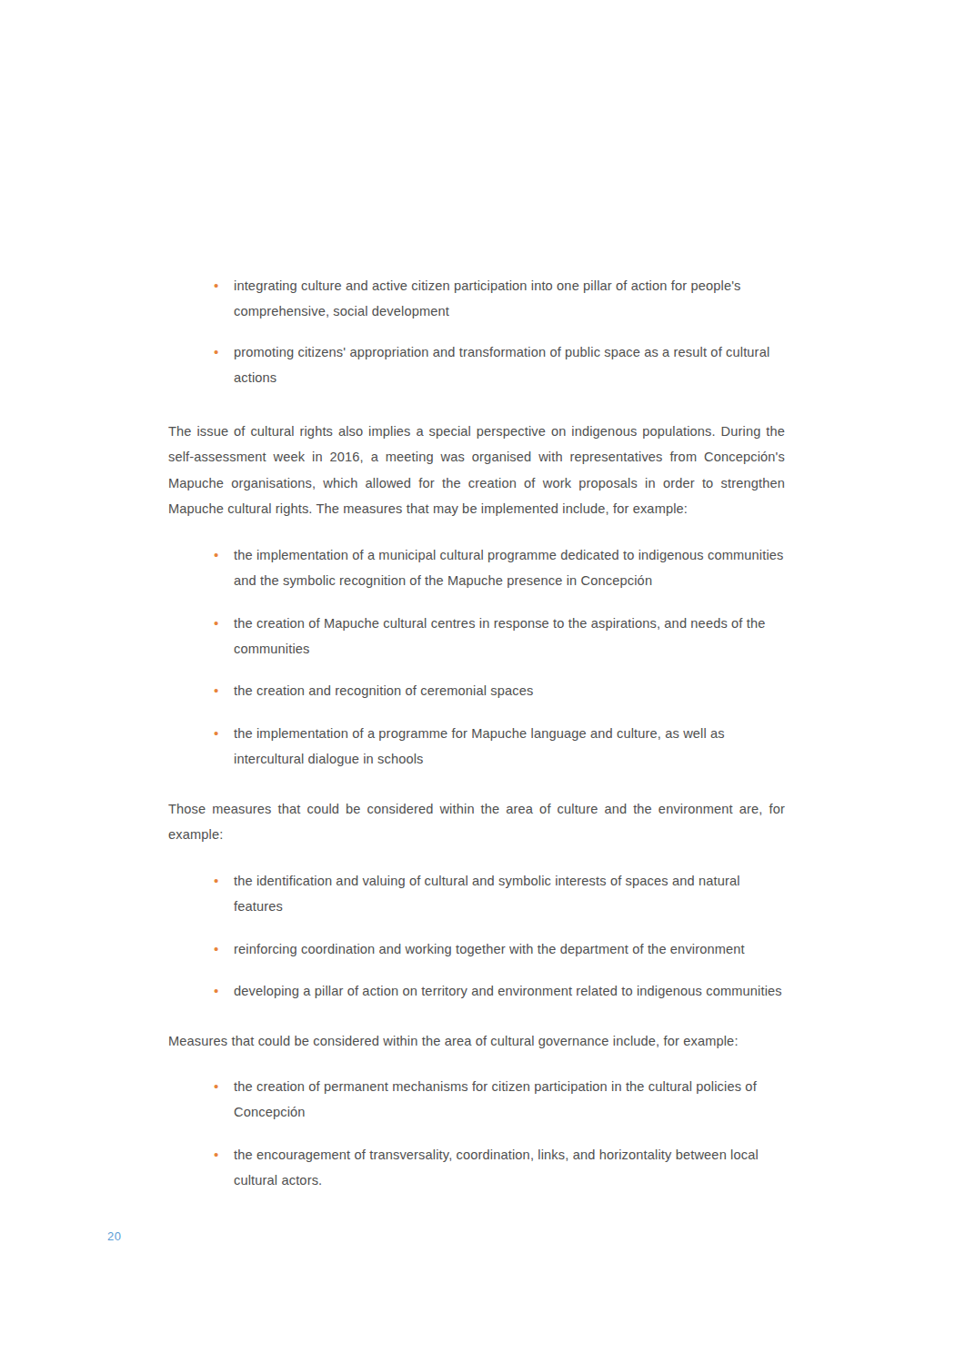integrating culture and active citizen participation into one pillar of action for people's comprehensive, social development
promoting citizens' appropriation and transformation of public space as a result of cultural actions
The issue of cultural rights also implies a special perspective on indigenous populations. During the self-assessment week in 2016, a meeting was organised with representatives from Concepción's Mapuche organisations, which allowed for the creation of work proposals in order to strengthen Mapuche cultural rights. The measures that may be implemented include, for example:
the implementation of a municipal cultural programme dedicated to indigenous communities and the symbolic recognition of the Mapuche presence in Concepción
the creation of Mapuche cultural centres in response to the aspirations, and needs of the communities
the creation and recognition of ceremonial spaces
the implementation of a programme for Mapuche language and culture, as well as intercultural dialogue in schools
Those measures that could be considered within the area of culture and the environment are, for example:
the identification and valuing of cultural and symbolic interests of spaces and natural features
reinforcing coordination and working together with the department of the environment
developing a pillar of action on territory and environment related to indigenous communities
Measures that could be considered within the area of cultural governance include, for example:
the creation of permanent mechanisms for citizen participation in the cultural policies of Concepción
the encouragement of transversality, coordination, links, and horizontality between local cultural actors.
20